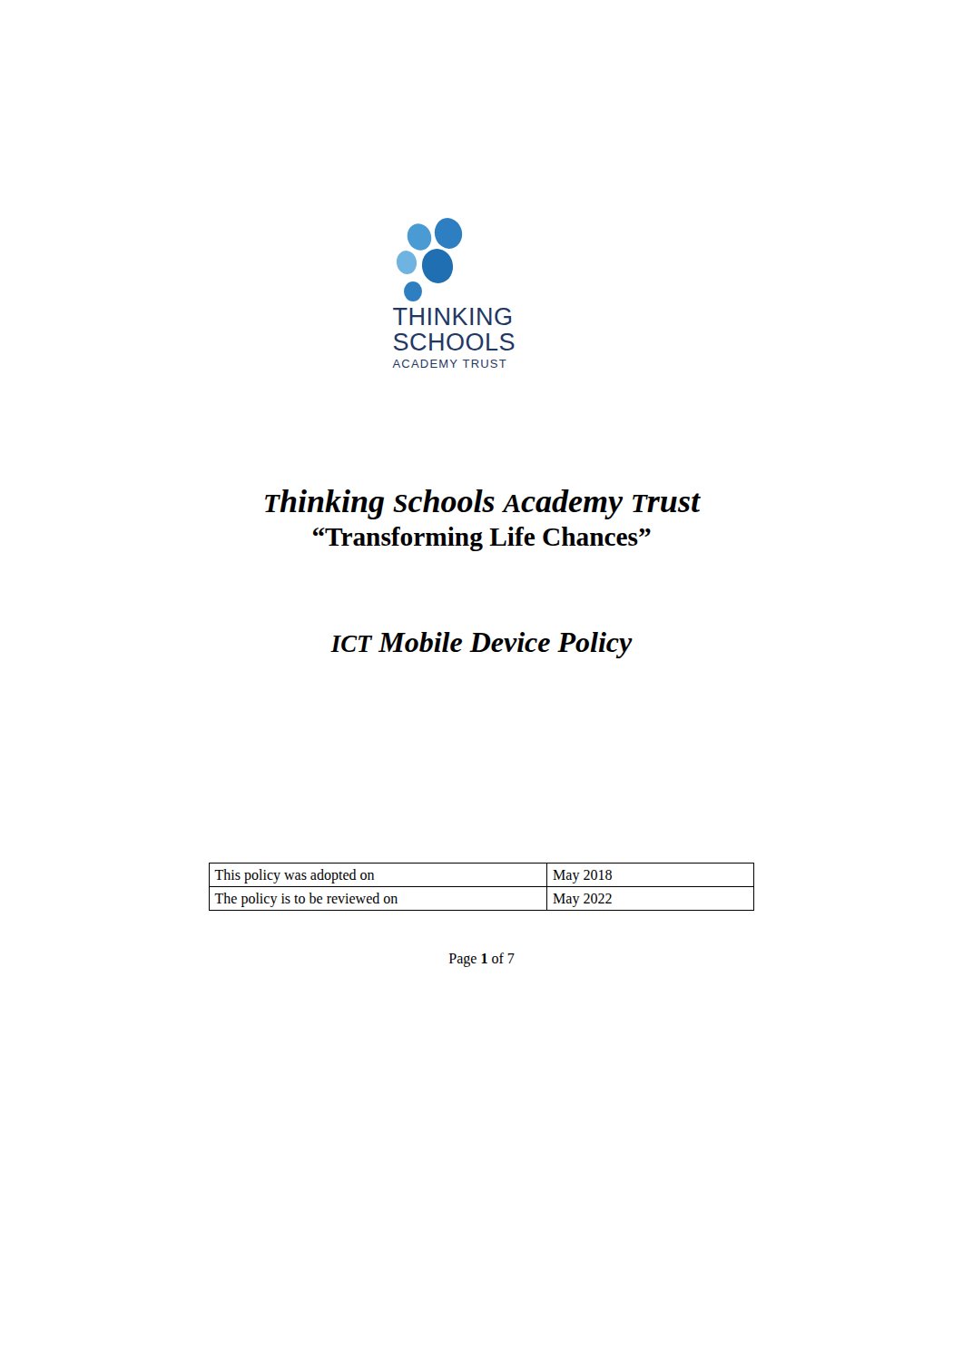THINKING SCHOOLS ACADEMY TRUST
Thinking Schools Academy Trust
“Transforming Life Chances”
ICT Mobile Device Policy
| This policy was adopted on | May 2018 |
| The policy is to be reviewed on | May 2022 |
Page 1 of 7